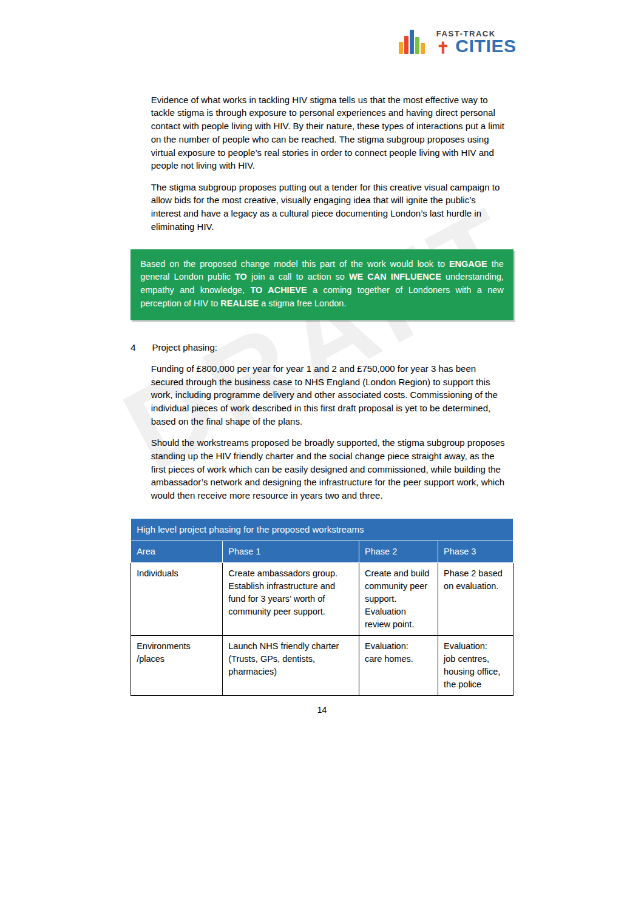DRAFT
FAST-TRACK
✝ CITIES
Evidence of what works in tackling HIV stigma tells us that the most effective way to tackle stigma is through exposure to personal experiences and having direct personal contact with people living with HIV. By their nature, these types of interactions put a limit on the number of people who can be reached. The stigma subgroup proposes using virtual exposure to people’s real stories in order to connect people living with HIV and people not living with HIV.
The stigma subgroup proposes putting out a tender for this creative visual campaign to allow bids for the most creative, visually engaging idea that will ignite the public’s interest and have a legacy as a cultural piece documenting London’s last hurdle in eliminating HIV.
Based on the proposed change model this part of the work would look to ENGAGE the general London public TO join a call to action so WE CAN INFLUENCE understanding, empathy and knowledge, TO ACHIEVE a coming together of Londoners with a new perception of HIV to REALISE a stigma free London.
4
Project phasing:
Funding of £800,000 per year for year 1 and 2 and £750,000 for year 3 has been secured through the business case to NHS England (London Region) to support this work, including programme delivery and other associated costs. Commissioning of the individual pieces of work described in this first draft proposal is yet to be determined, based on the final shape of the plans.
Should the workstreams proposed be broadly supported, the stigma subgroup proposes standing up the HIV friendly charter and the social change piece straight away, as the first pieces of work which can be easily designed and commissioned, while building the ambassador’s network and designing the infrastructure for the peer support work, which would then receive more resource in years two and three.
| High level project phasing for the proposed workstreams |
| --- |
| Area | Phase 1 | Phase 2 | Phase 3 |
| Individuals | Create ambassadors group. Establish infrastructure and fund for 3 years’ worth of community peer support. | Create and build community peer support. Evaluation review point. | Phase 2 based on evaluation. |
| Environments /places | Launch NHS friendly charter (Trusts, GPs, dentists, pharmacies) | Evaluation: care homes. | Evaluation: job centres, housing office, the police |
14